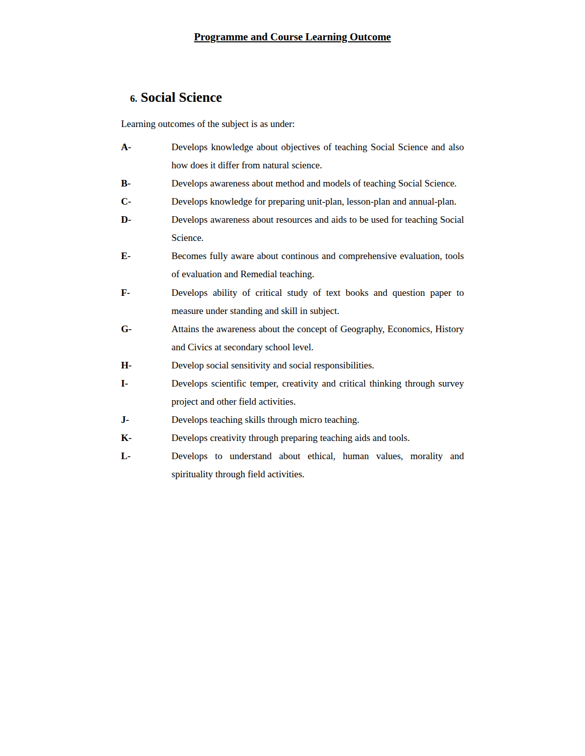Programme and Course Learning Outcome
6. Social Science
Learning outcomes of the subject is as under:
A-
Develops knowledge about objectives of teaching Social Science and also how does it differ from natural science.
B-
Develops awareness about method and models of teaching Social Science.
C-
Develops knowledge for preparing unit-plan, lesson-plan and annual-plan.
D-
Develops awareness about resources and aids to be used for teaching Social Science.
E-
Becomes fully aware about continous and comprehensive evaluation, tools of evaluation and Remedial teaching.
F-
Develops ability of critical study of text books and question paper to measure under standing and skill in subject.
G-
Attains the awareness about the concept of Geography, Economics, History and Civics at secondary school level.
H-
Develop social sensitivity and social responsibilities.
I-
Develops scientific temper, creativity and critical thinking through survey project and other field activities.
J-
Develops teaching skills through micro teaching.
K-
Develops creativity through preparing teaching aids and tools.
L-
Develops to understand about ethical, human values, morality and spirituality through field activities.